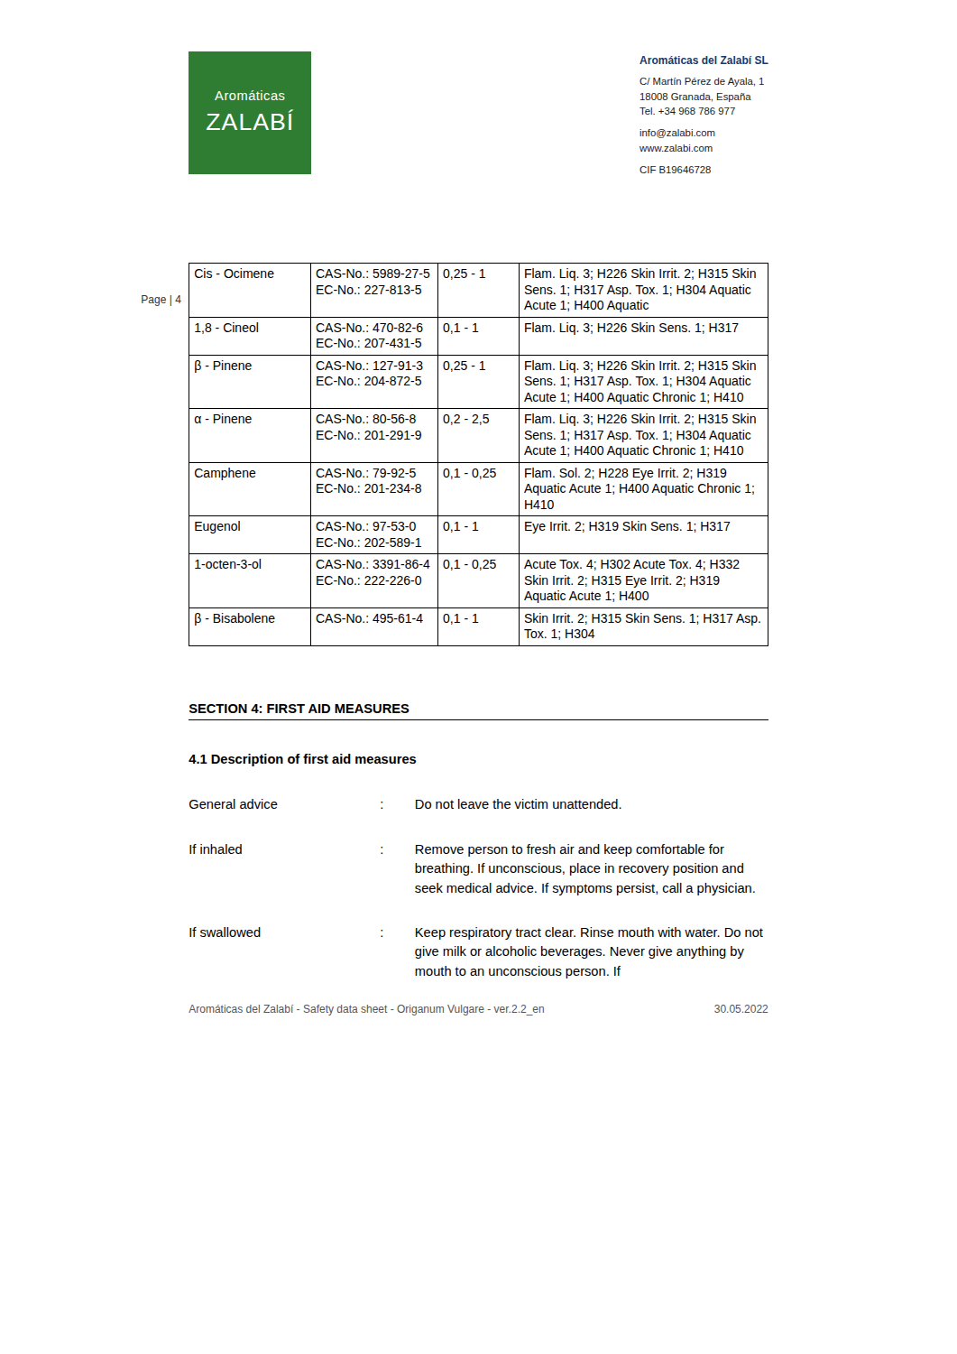Aromáticas
ZALABÍ
Aromáticas del Zalabí SL
C/ Martín Pérez de Ayala, 1
18008 Granada, España
Tel. +34 968 786 977
info@zalabi.com
www.zalabi.com
CIF B19646728
Page | 4
| Cis - Ocimene | CAS-No.: 5989-27-5 EC-No.: 227-813-5 | 0,25 - 1 | Flam. Liq. 3; H226 Skin Irrit. 2; H315 Skin Sens. 1; H317 Asp. Tox. 1; H304 Aquatic Acute 1; H400 Aquatic |
| 1,8 - Cineol | CAS-No.: 470-82-6 EC-No.: 207-431-5 | 0,1 - 1 | Flam. Liq. 3; H226 Skin Sens. 1; H317 |
| β - Pinene | CAS-No.: 127-91-3 EC-No.: 204-872-5 | 0,25 - 1 | Flam. Liq. 3; H226 Skin Irrit. 2; H315 Skin Sens. 1; H317 Asp. Tox. 1; H304 Aquatic Acute 1; H400 Aquatic Chronic 1; H410 |
| α - Pinene | CAS-No.: 80-56-8 EC-No.: 201-291-9 | 0,2 - 2,5 | Flam. Liq. 3; H226 Skin Irrit. 2; H315 Skin Sens. 1; H317 Asp. Tox. 1; H304 Aquatic Acute 1; H400 Aquatic Chronic 1; H410 |
| Camphene | CAS-No.: 79-92-5 EC-No.: 201-234-8 | 0,1 - 0,25 | Flam. Sol. 2; H228 Eye Irrit. 2; H319 Aquatic Acute 1; H400 Aquatic Chronic 1; H410 |
| Eugenol | CAS-No.: 97-53-0 EC-No.: 202-589-1 | 0,1 - 1 | Eye Irrit. 2; H319 Skin Sens. 1; H317 |
| 1-octen-3-ol | CAS-No.: 3391-86-4 EC-No.: 222-226-0 | 0,1 - 0,25 | Acute Tox. 4; H302 Acute Tox. 4; H332 Skin Irrit. 2; H315 Eye Irrit. 2; H319 Aquatic Acute 1; H400 |
| β - Bisabolene | CAS-No.: 495-61-4 | 0,1 - 1 | Skin Irrit. 2; H315 Skin Sens. 1; H317 Asp. Tox. 1; H304 |
Section 4: First Aid Measures
4.1 Description of first aid measures
| General advice | : | Do not leave the victim unattended. |
| If inhaled | : | Remove person to fresh air and keep comfortable for breathing. If unconscious, place in recovery position and seek medical advice. If symptoms persist, call a physician. |
| If swallowed | : | Keep respiratory tract clear. Rinse mouth with water. Do not give milk or alcoholic beverages. Never give anything by mouth to an unconscious person. If |
Aromáticas del Zalabí - Safety data sheet - Origanum Vulgare - ver.2.2_en
30.05.2022